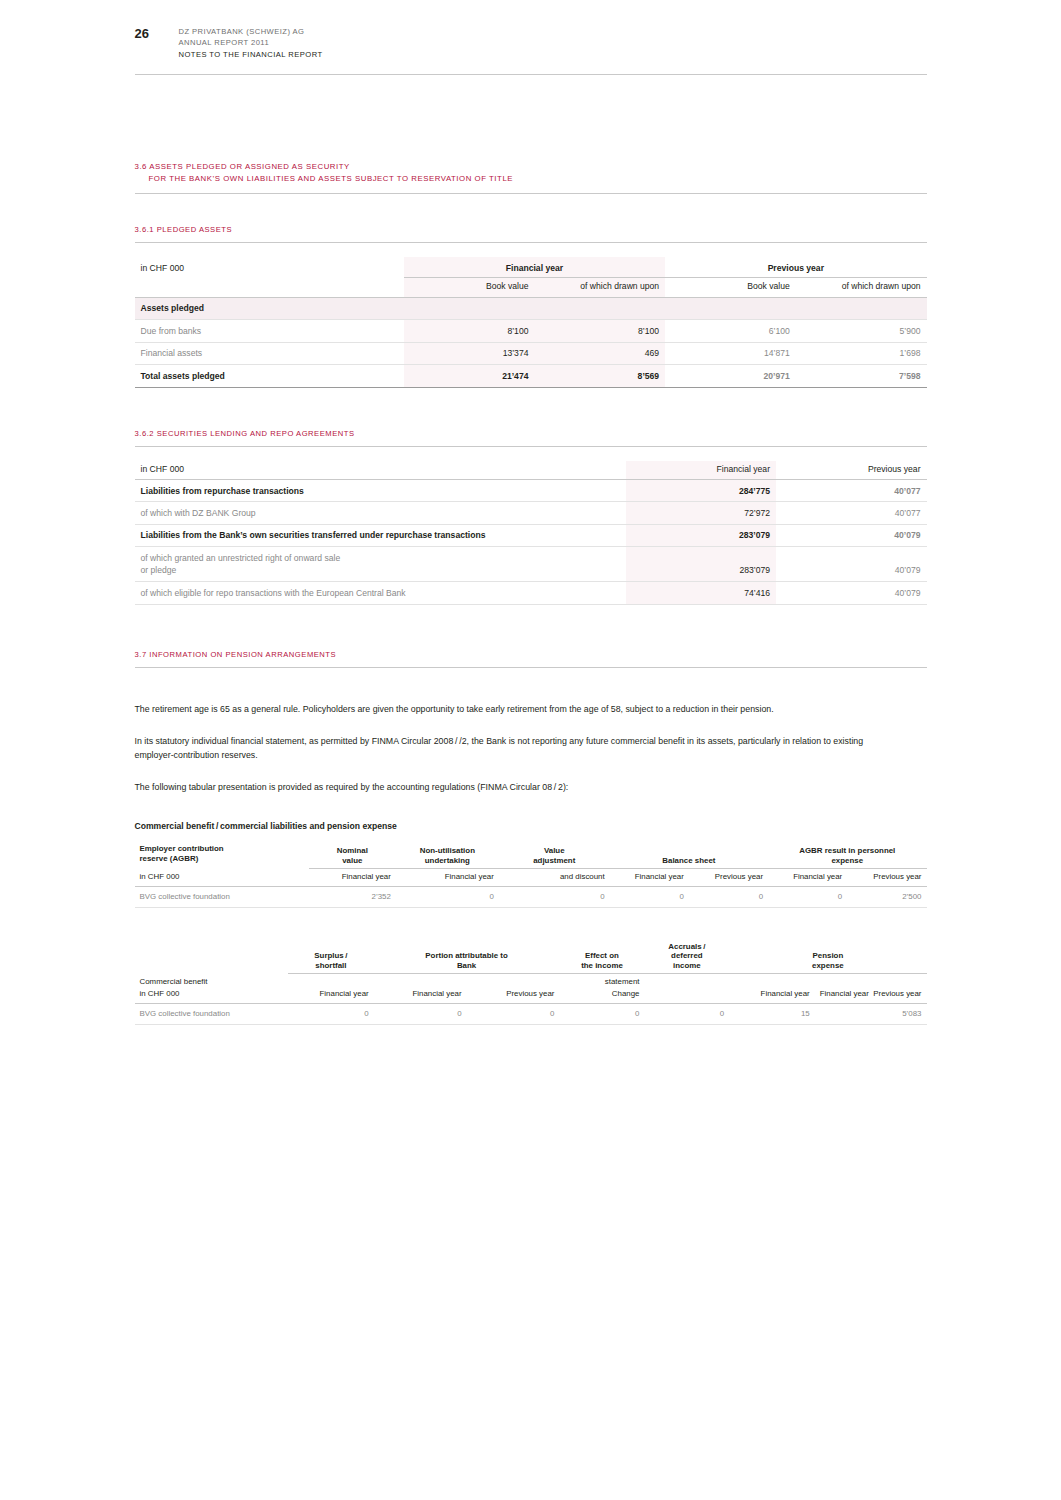26
DZ PRIVATBANK (Schweiz) AG
Annual Report 2011
Notes to the Financial Report
3.6 Assets pledged or assigned as security for the Bank’s own liabilities and assets subject to reservation of title
3.6.1 Pledged assets
| in CHF 000 | Financial year | Previous year |
| --- | --- | --- |
| | Book value | of which drawn upon | Book value | of which drawn upon |
| Assets pledged | | | | |
| Due from banks | 8’100 | 8’100 | 6’100 | 5’900 |
| Financial assets | 13’374 | 469 | 14’871 | 1’698 |
| Total assets pledged | 21’474 | 8’569 | 20’971 | 7’598 |
3.6.2 Securities lending and repo agreements
| in CHF 000 | Financial year | Previous year |
| --- | --- | --- |
| Liabilities from repurchase transactions | 284’775 | 40’077 |
| of which with DZ BANK Group | 72’972 | 40’077 |
| Liabilities from the Bank’s own securities transferred under repurchase transactions | 283’079 | 40’079 |
| of which granted an unrestricted right of onward sale or pledge | 283’079 | 40’079 |
| of which eligible for repo transactions with the European Central Bank | 74’416 | 40’079 |
3.7 Information on pension arrangements
The retirement age is 65 as a general rule. Policyholders are given the opportunity to take early retirement from the age of 58, subject to a reduction in their pension.
In its statutory individual financial statement, as permitted by FINMA Circular 2008 / /2, the Bank is not reporting any future commercial benefit in its assets, particularly in relation to existing employer-contribution reserves.
The following tabular presentation is provided as required by the accounting regulations (FINMA Circular 08 / 2):
Commercial benefit / commercial liabilities and pension expense
| Employer contribution reserve (AGBR) | Nominal value | Non-utilisation undertaking | Value adjustment | Balance sheet | AGBR result in personnel expense |
| --- | --- | --- | --- | --- | --- |
| in CHF 000 | Financial year | Financial year | and discount | Financial year | Previous year | Financial year | Previous year |
| BVG collective foundation | 2’352 | 0 | 0 | 0 | 0 | 0 | 2’500 |
| | Surplus / shortfall | Portion attributable to Bank | Effect on the income | Accruals / deferred income | Pension expense |
| --- | --- | --- | --- | --- | --- |
| Commercial benefit in CHF 000 | Financial year | Financial year | Previous year | statement Change | | Financial year | Financial year Previous year |
| BVG collective foundation | 0 | 0 | 0 | 0 | 0 | 15 | 5’083 |